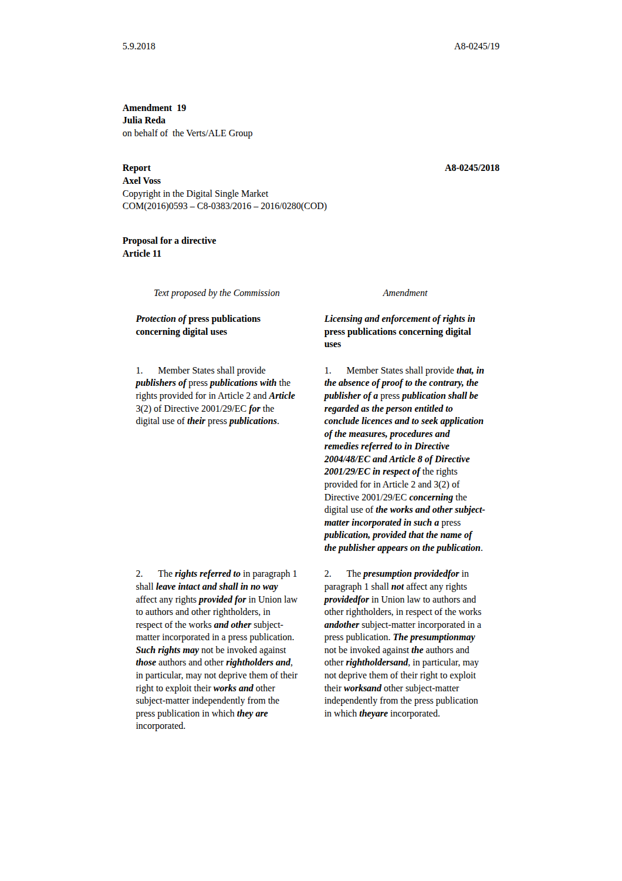5.9.2018
A8-0245/19
Amendment 19
Julia Reda
on behalf of the Verts/ALE Group
Report
A8-0245/2018
Axel Voss
Copyright in the Digital Single Market
COM(2016)0593 – C8-0383/2016 – 2016/0280(COD)
Proposal for a directive
Article 11
| Text proposed by the Commission | Amendment |
| --- | --- |
| Protection of press publications concerning digital uses | Licensing and enforcement of rights in press publications concerning digital uses |
| 1. Member States shall provide publishers of press publications with the rights provided for in Article 2 and Article 3(2) of Directive 2001/29/EC for the digital use of their press publications . | 1. Member States shall provide that, in the absence of proof to the contrary, the publisher of a press publication shall be regarded as the person entitled to conclude licences and to seek application of the measures, procedures and remedies referred to in Directive 2004/48/EC and Article 8 of Directive 2001/29/EC in respect of the rights provided for in Article 2 and 3(2) of Directive 2001/29/EC concerning the digital use of the works and other subject-matter incorporated in such a press publication, provided that the name of the publisher appears on the publication . |
| 2. The rights referred to in paragraph 1 shall leave intact and shall in no way affect any rights provided for in Union law to authors and other rightholders, in respect of the works and other subject-matter incorporated in a press publication. Such rights may not be invoked against those authors and other rightholders and , in particular, may not deprive them of their right to exploit their works and other subject-matter independently from the press publication in which they are incorporated. | 2. The presumption providedfor in paragraph 1 shall not affect any rights providedfor in Union law to authors and other rightholders, in respect of the works andother subject-matter incorporated in a press publication. The presumptionmay not be invoked against the authors and other rightholdersand , in particular, may not deprive them of their right to exploit their worksand other subject-matter independently from the press publication in which theyare incorporated. |